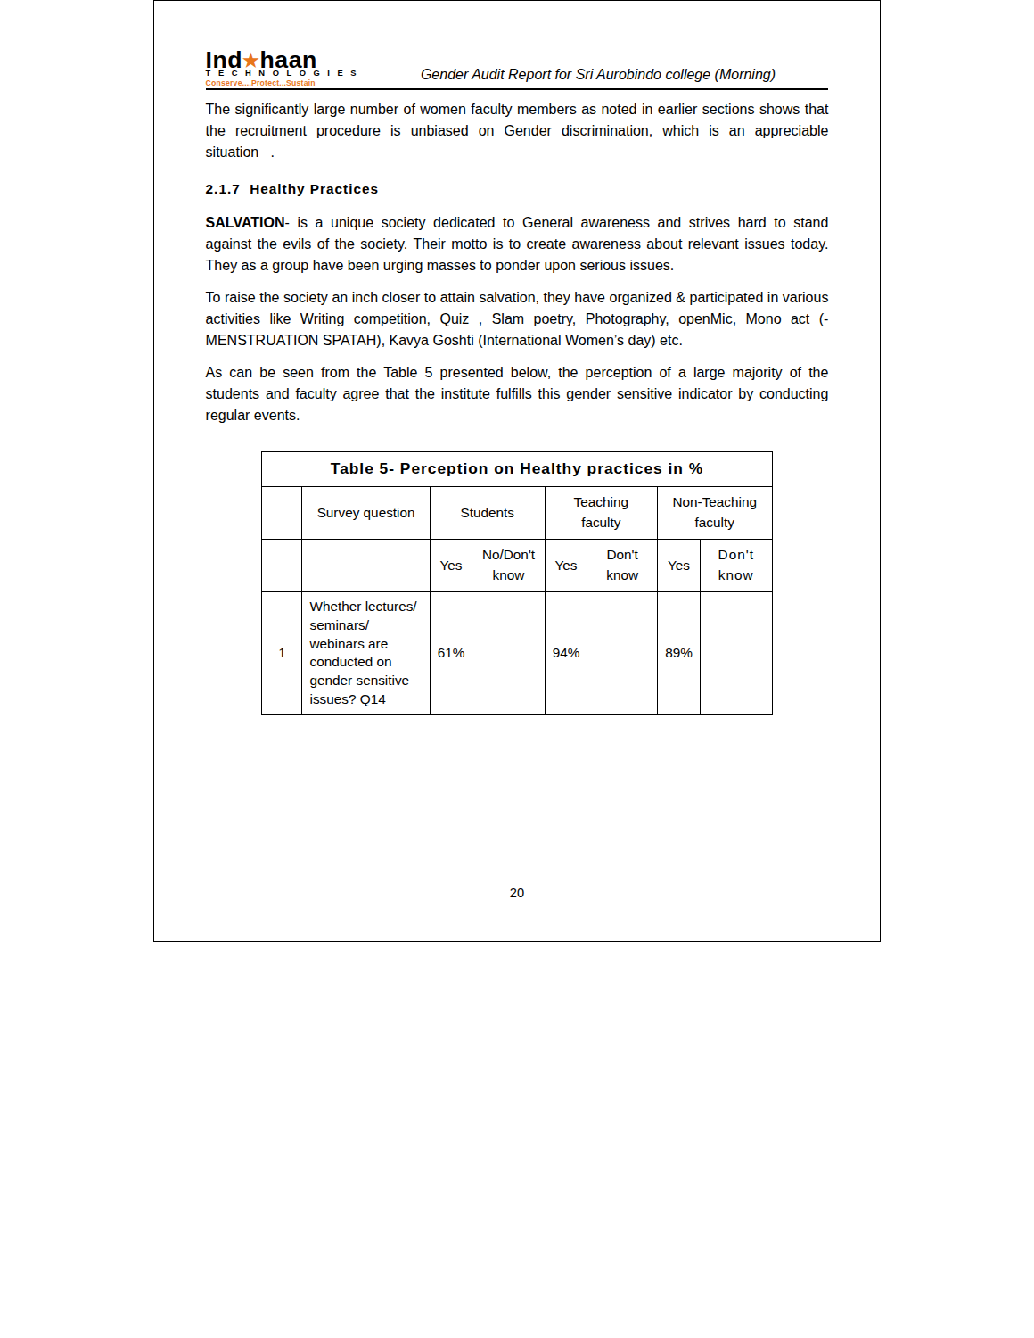Ind★haan
T E C H N O L O G I E S
Conserve....Protect...Sustain
Gender Audit Report for Sri Aurobindo college (Morning)
The significantly large number of women faculty members as noted in earlier sections shows that the recruitment procedure is unbiased on Gender discrimination, which is an appreciable situation .
2.1.7 Healthy Practices
SALVATION- is a unique society dedicated to General awareness and strives hard to stand against the evils of the society. Their motto is to create awareness about relevant issues today. They as a group have been urging masses to ponder upon serious issues.
To raise the society an inch closer to attain salvation, they have organized & participated in various activities like Writing competition, Quiz , Slam poetry, Photography, openMic, Mono act (-MENSTRUATION SPATAH), Kavya Goshti (International Women’s day) etc.
As can be seen from the Table 5 presented below, the perception of a large majority of the students and faculty agree that the institute fulfills this gender sensitive indicator by conducting regular events.
Table 5- Perception on Healthy practices in %
| | Survey question | Students | Teaching faculty | Non-Teaching faculty |
| | | Yes | No/Don't know | Yes | Don't know | Yes | Don't know |
| 1 | Whether lectures/ seminars/ webinars are conducted on gender sensitive issues? Q14 | 61% | | 94% | | 89% | |
20